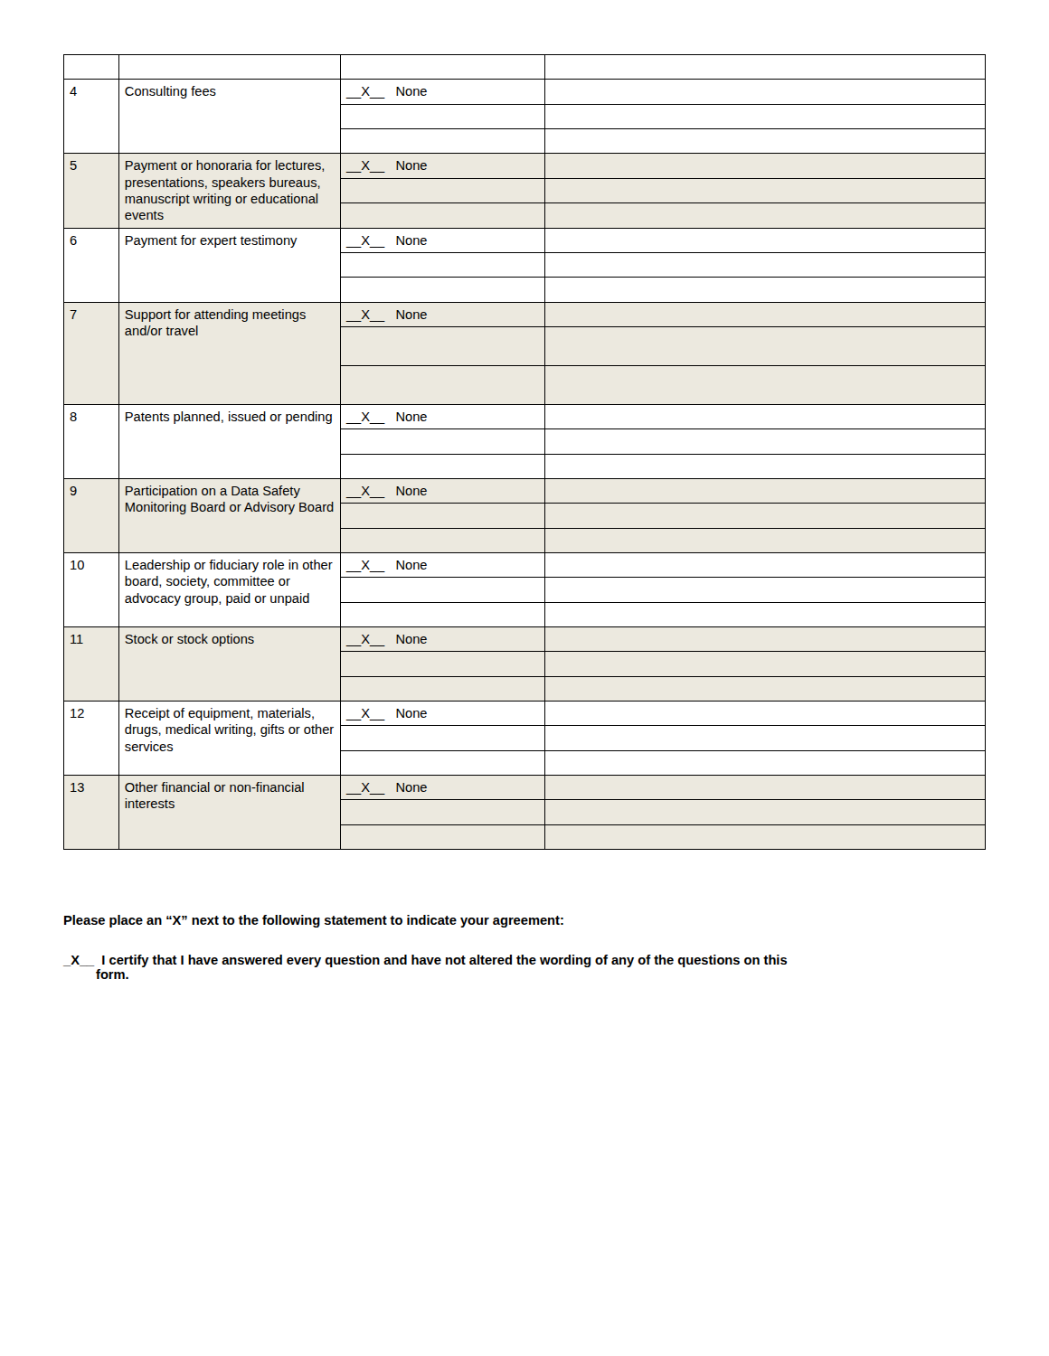| 4 | Consulting fees | __X__ None | |
| 5 | Payment or honoraria for lectures, presentations, speakers bureaus, manuscript writing or educational events | __X__ None | |
| 6 | Payment for expert testimony | __X__ None | |
| 7 | Support for attending meetings and/or travel | __X__ None | |
| 8 | Patents planned, issued or pending | __X__ None | |
| 9 | Participation on a Data Safety Monitoring Board or Advisory Board | __X__ None | |
| 10 | Leadership or fiduciary role in other board, society, committee or advocacy group, paid or unpaid | __X__ None | |
| 11 | Stock or stock options | __X__ None | |
| 12 | Receipt of equipment, materials, drugs, medical writing, gifts or other services | __X__ None | |
| 13 | Other financial or non-financial interests | __X__ None | |
Please place an “X” next to the following statement to indicate your agreement:
_X__ I certify that I have answered every question and have not altered the wording of any of the questions on this form.